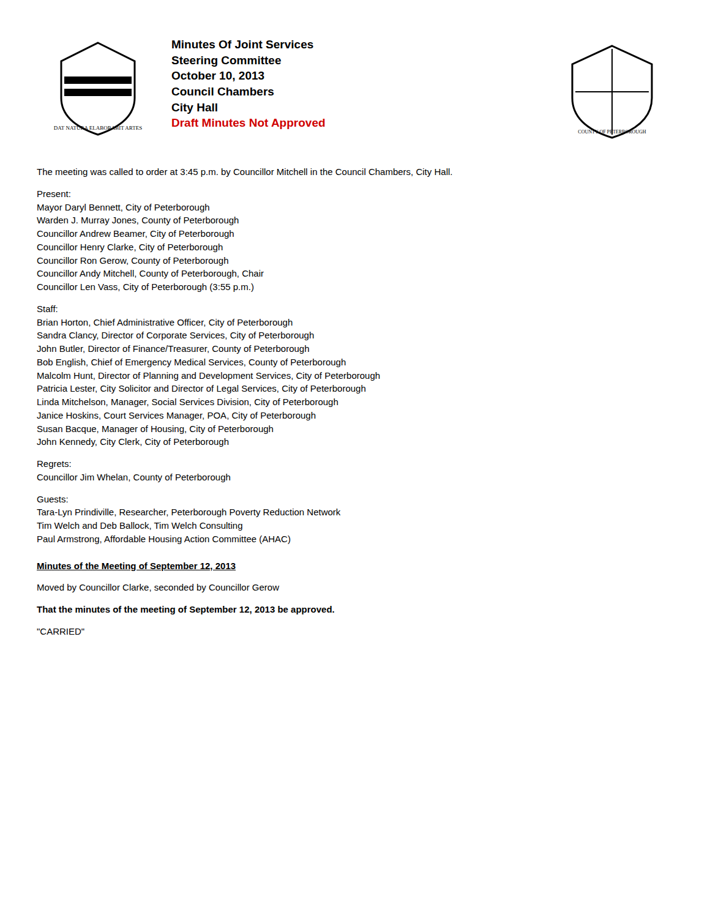Minutes Of Joint Services
Steering Committee
October 10, 2013
Council Chambers
City Hall
Draft Minutes Not Approved
The meeting was called to order at 3:45 p.m. by Councillor Mitchell in the Council Chambers, City Hall.
Present:
Mayor Daryl Bennett, City of Peterborough
Warden J. Murray Jones, County of Peterborough
Councillor Andrew Beamer, City of Peterborough
Councillor Henry Clarke, City of Peterborough
Councillor Ron Gerow, County of Peterborough
Councillor Andy Mitchell, County of Peterborough, Chair
Councillor Len Vass, City of Peterborough (3:55 p.m.)
Staff:
Brian Horton, Chief Administrative Officer, City of Peterborough
Sandra Clancy, Director of Corporate Services, City of Peterborough
John Butler, Director of Finance/Treasurer, County of Peterborough
Bob English, Chief of Emergency Medical Services, County of Peterborough
Malcolm Hunt, Director of Planning and Development Services, City of Peterborough
Patricia Lester, City Solicitor and Director of Legal Services, City of Peterborough
Linda Mitchelson, Manager, Social Services Division, City of Peterborough
Janice Hoskins, Court Services Manager, POA, City of Peterborough
Susan Bacque, Manager of Housing, City of Peterborough
John Kennedy, City Clerk, City of Peterborough
Regrets:
Councillor Jim Whelan, County of Peterborough
Guests:
Tara-Lyn Prindiville, Researcher, Peterborough Poverty Reduction Network
Tim Welch and Deb Ballock, Tim Welch Consulting
Paul Armstrong, Affordable Housing Action Committee (AHAC)
Minutes of the Meeting of September 12, 2013
Moved by Councillor Clarke, seconded by Councillor Gerow
That the minutes of the meeting of September 12, 2013 be approved.
"CARRIED"